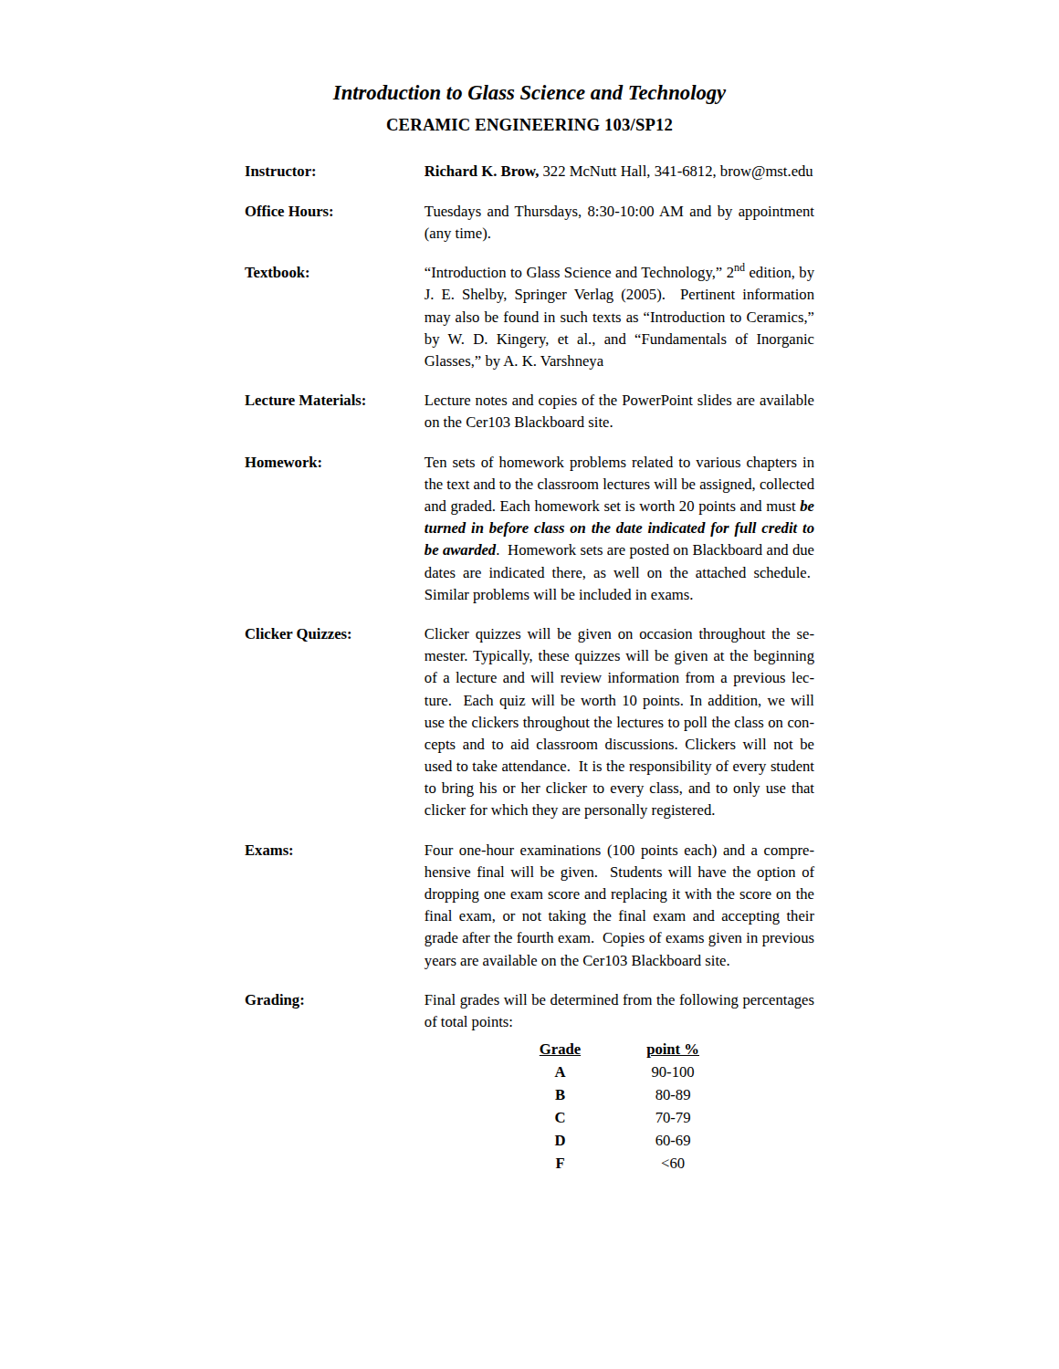Introduction to Glass Science and Technology CERAMIC ENGINEERING 103/SP12
Instructor:
Richard K. Brow, 322 McNutt Hall, 341-6812, brow@mst.edu
Office Hours:
Tuesdays and Thursdays, 8:30-10:00 AM and by appointment (any time).
Textbook:
“Introduction to Glass Science and Technology,” 2nd edition, by J. E. Shelby, Springer Verlag (2005). Pertinent information may also be found in such texts as “Introduction to Ceramics,” by W. D. Kingery, et al., and “Fundamentals of Inorganic Glasses,” by A. K. Varshneya
Lecture Materials:
Lecture notes and copies of the PowerPoint slides are available on the Cer103 Blackboard site.
Homework:
Ten sets of homework problems related to various chapters in the text and to the classroom lectures will be assigned, collected and graded. Each homework set is worth 20 points and must be turned in before class on the date indicated for full credit to be awarded. Homework sets are posted on Blackboard and due dates are indicated there, as well on the attached schedule. Similar problems will be included in exams.
Clicker Quizzes:
Clicker quizzes will be given on occasion throughout the semester. Typically, these quizzes will be given at the beginning of a lecture and will review information from a previous lecture. Each quiz will be worth 10 points. In addition, we will use the clickers throughout the lectures to poll the class on concepts and to aid classroom discussions. Clickers will not be used to take attendance. It is the responsibility of every student to bring his or her clicker to every class, and to only use that clicker for which they are personally registered.
Exams:
Four one-hour examinations (100 points each) and a comprehensive final will be given. Students will have the option of dropping one exam score and replacing it with the score on the final exam, or not taking the final exam and accepting their grade after the fourth exam. Copies of exams given in previous years are available on the Cer103 Blackboard site.
Grading:
Final grades will be determined from the following percentages of total points:
| Grade | point % |
| --- | --- |
| A | 90-100 |
| B | 80-89 |
| C | 70-79 |
| D | 60-69 |
| F | <60 |